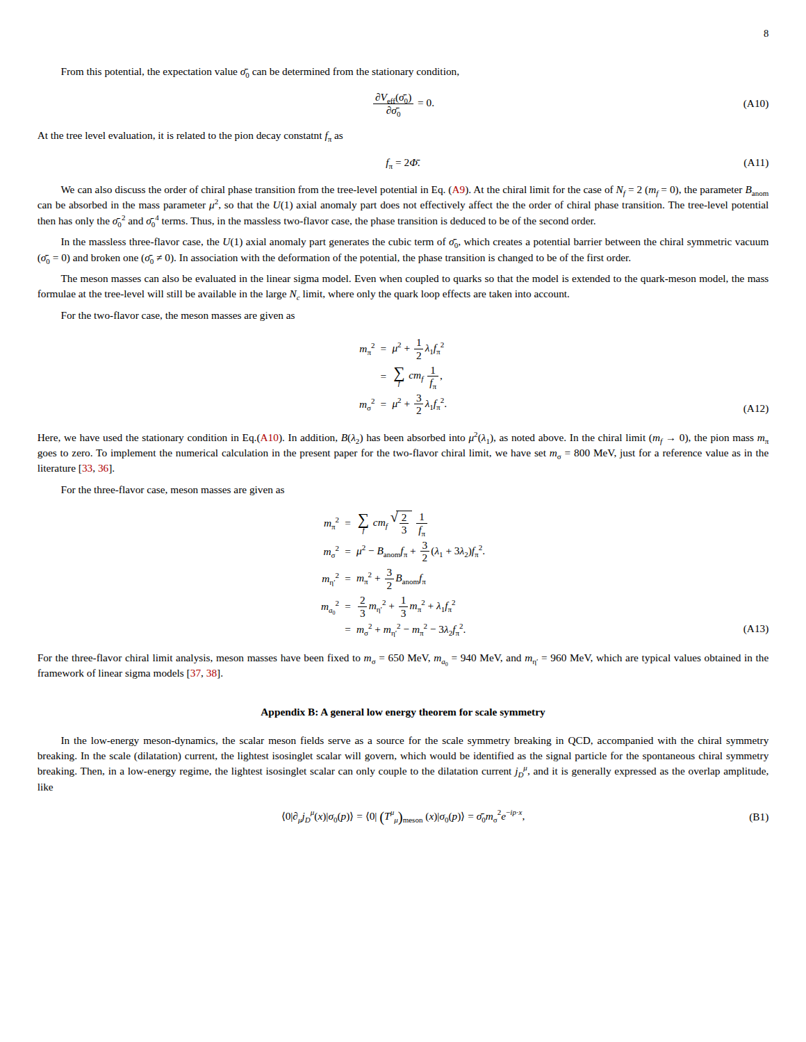8
From this potential, the expectation value σ̄0 can be determined from the stationary condition,
∂Veff(σ̄0)∂σ̄0 = 0.
(A10)
At the tree level evaluation, it is related to the pion decay constatnt fπ as
fπ = 2Φ̄.
(A11)
We can also discuss the order of chiral phase transition from the tree-level potential in Eq. (A9). At the chiral limit for the case of Nf = 2 (mf = 0), the parameter Banom can be absorbed in the mass parameter μ2, so that the U(1) axial anomaly part does not effectively affect the the order of chiral phase transition. The tree-level potential then has only the σ̄02 and σ̄04 terms. Thus, in the massless two-flavor case, the phase transition is deduced to be of the second order.
In the massless three-flavor case, the U(1) axial anomaly part generates the cubic term of σ̄0, which creates a potential barrier between the chiral symmetric vacuum (σ̄0 = 0) and broken one (σ̄0 ≠ 0). In association with the deformation of the potential, the phase transition is changed to be of the first order.
The meson masses can also be evaluated in the linear sigma model. Even when coupled to quarks so that the model is extended to the quark-meson model, the mass formulae at the tree-level will still be available in the large Nc limit, where only the quark loop effects are taken into account.
For the two-flavor case, the meson masses are given as
| m π 2 | = | μ 2 + 1 2 λ 1 f π 2 |
| | = | ∑ f cm f 1 f π , |
| m σ 2 | = | μ 2 + 3 2 λ 1 f π 2 . |
(A12)
Here, we have used the stationary condition in Eq.(A10). In addition, B(λ2) has been absorbed into μ2(λ1), as noted above. In the chiral limit (mf → 0), the pion mass mπ goes to zero. To implement the numerical calculation in the present paper for the two-flavor chiral limit, we have set mσ = 800 MeV, just for a reference value as in the literature [33, 36].
For the three-flavor case, meson masses are given as
| m π 2 | = | ∑ f cm f 2 3 1 f π |
| m σ 2 | = | μ 2 − B anom f π + 3 2 ( λ 1 + 3 λ 2 ) f π 2 . |
| m η′ 2 | = | m π 2 + 3 2 B anom f π |
| m a 0 2 | = | 2 3 m η′ 2 + 1 3 m π 2 + λ 1 f π 2 |
| | = | m σ 2 + m η′ 2 − m π 2 − 3 λ 2 f π 2 . |
(A13)
For the three-flavor chiral limit analysis, meson masses have been fixed to mσ = 650 MeV, ma0 = 940 MeV, and mη′ = 960 MeV, which are typical values obtained in the framework of linear sigma models [37, 38].
Appendix B: A general low energy theorem for scale symmetry
In the low-energy meson-dynamics, the scalar meson fields serve as a source for the scale symmetry breaking in QCD, accompanied with the chiral symmetry breaking. In the scale (dilatation) current, the lightest isosinglet scalar will govern, which would be identified as the signal particle for the spontaneous chiral symmetry breaking. Then, in a low-energy regime, the lightest isosinglet scalar can only couple to the dilatation current jDμ, and it is generally expressed as the overlap amplitude, like
⟨0|∂μjDμ(x)|σ0(p)⟩ = ⟨0| (Tμμ)meson (x)|σ0(p)⟩ = σ̄0mσ2e−ip·x,
(B1)